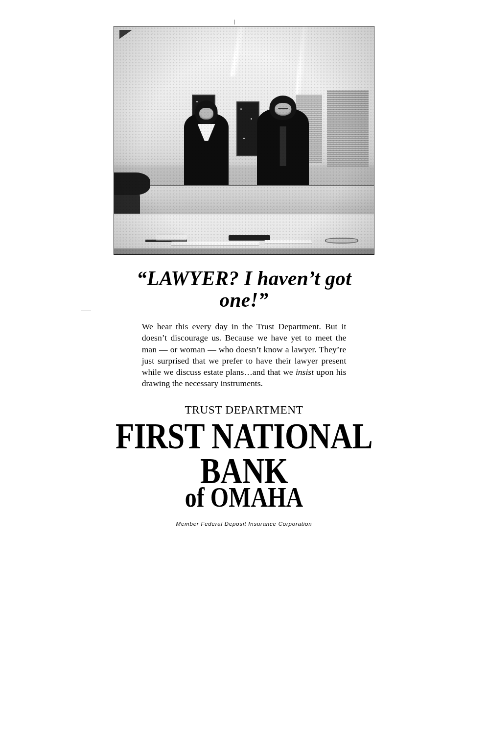“LAWYER? I haven’t got one!”
We hear this every day in the Trust Department. But it doesn’t discourage us. Because we have yet to meet the man — or woman — who doesn’t know a lawyer. They’re just surprised that we prefer to have their lawyer present while we discuss estate plans…and that we insist upon his drawing the necessary instruments.
TRUST DEPARTMENT
FIRST NATIONAL BANK
of OMAHA
Member Federal Deposit Insurance Corporation